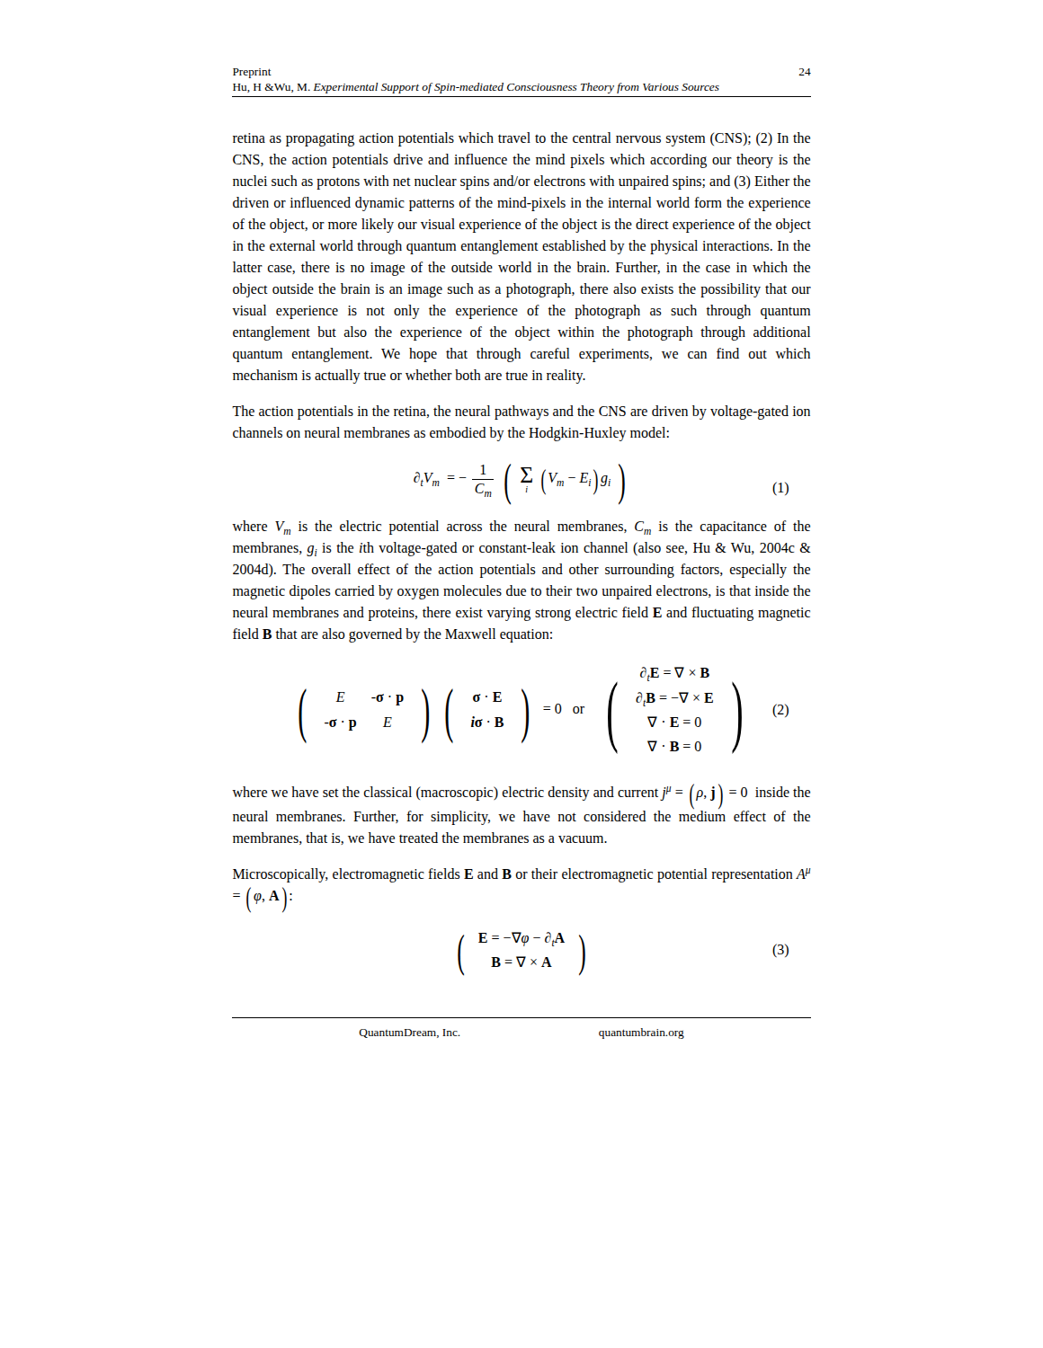Preprint
24
Hu, H &Wu, M. Experimental Support of Spin-mediated Consciousness Theory from Various Sources
retina as propagating action potentials which travel to the central nervous system (CNS); (2) In the CNS, the action potentials drive and influence the mind pixels which according our theory is the nuclei such as protons with net nuclear spins and/or electrons with unpaired spins; and (3) Either the driven or influenced dynamic patterns of the mind-pixels in the internal world form the experience of the object, or more likely our visual experience of the object is the direct experience of the object in the external world through quantum entanglement established by the physical interactions. In the latter case, there is no image of the outside world in the brain. Further, in the case in which the object outside the brain is an image such as a photograph, there also exists the possibility that our visual experience is not only the experience of the photograph as such through quantum entanglement but also the experience of the object within the photograph through additional quantum entanglement. We hope that through careful experiments, we can find out which mechanism is actually true or whether both are true in reality.
The action potentials in the retina, the neural pathways and the CNS are driven by voltage-gated ion channels on neural membranes as embodied by the Hodgkin-Huxley model:
∂tVm = − 1 Cm ( Σ i (Vm − Ei) gi )
(1)
where Vm is the electric potential across the neural membranes, Cm is the capacitance of the membranes, gi is the ith voltage-gated or constant-leak ion channel (also see, Hu & Wu, 2004c & 2004d). The overall effect of the action potentials and other surrounding factors, especially the magnetic dipoles carried by oxygen molecules due to their two unpaired electrons, is that inside the neural membranes and proteins, there exist varying strong electric field E and fluctuating magnetic field B that are also governed by the Maxwell equation:
(
| E | - σ · p |
| - σ · p | E |
) (
| σ · E |
| i σ · B |
) = 0 or (
| ∂ t E = ∇ × B |
| ∂ t B = −∇ × E |
| ∇ · E = 0 |
| ∇ · B = 0 |
)
(2)
where we have set the classical (macroscopic) electric density and current jμ = (ρ, j) = 0 inside the neural membranes. Further, for simplicity, we have not considered the medium effect of the membranes, that is, we have treated the membranes as a vacuum.
Microscopically, electromagnetic fields E and B or their electromagnetic potential representation Aμ = (φ, A):
(
| E = −∇ φ − ∂ t A |
| B = ∇ × A |
)
(3)
QuantumDream, Inc. quantumbrain.org